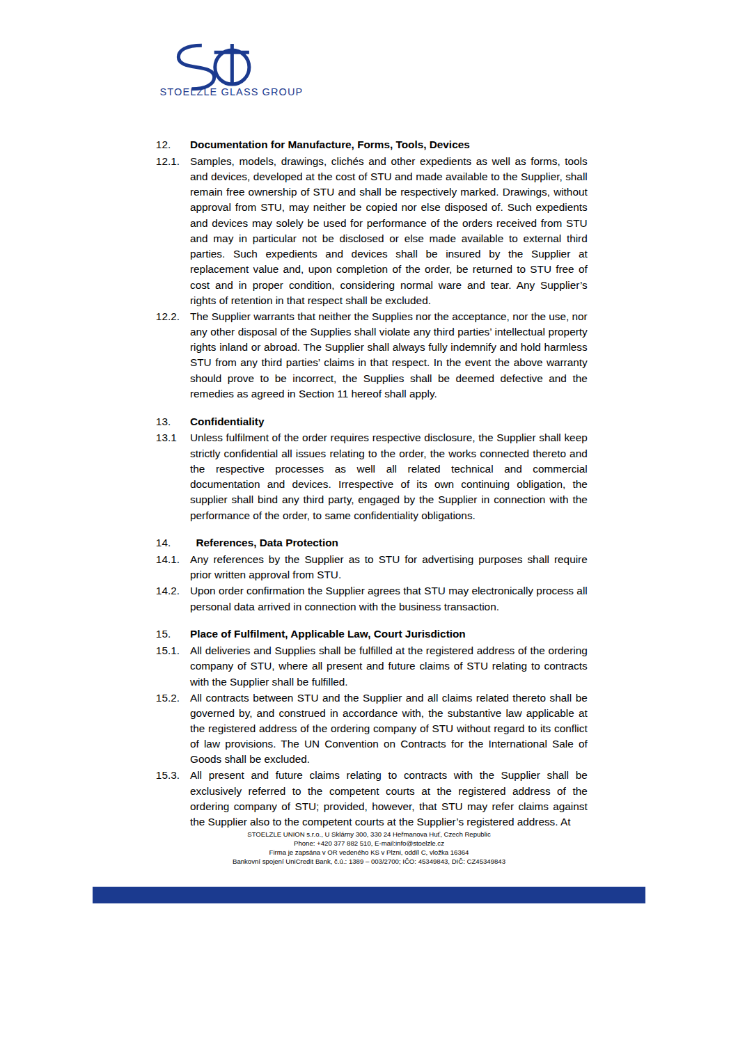STOELZLE GLASS GROUP
12.
Documentation for Manufacture, Forms, Tools, Devices
12.1.
Samples, models, drawings, clichés and other expedients as well as forms, tools and devices, developed at the cost of STU and made available to the Supplier, shall remain free ownership of STU and shall be respectively marked. Drawings, without approval from STU, may neither be copied nor else disposed of. Such expedients and devices may solely be used for performance of the orders received from STU and may in particular not be disclosed or else made available to external third parties. Such expedients and devices shall be insured by the Supplier at replacement value and, upon completion of the order, be returned to STU free of cost and in proper condition, considering normal ware and tear. Any Supplier’s rights of retention in that respect shall be excluded.
12.2.
The Supplier warrants that neither the Supplies nor the acceptance, nor the use, nor any other disposal of the Supplies shall violate any third parties’ intellectual property rights inland or abroad. The Supplier shall always fully indemnify and hold harmless STU from any third parties’ claims in that respect. In the event the above warranty should prove to be incorrect, the Supplies shall be deemed defective and the remedies as agreed in Section 11 hereof shall apply.
13.
Confidentiality
13.1
Unless fulfilment of the order requires respective disclosure, the Supplier shall keep strictly confidential all issues relating to the order, the works connected thereto and the respective processes as well all related technical and commercial documentation and devices. Irrespective of its own continuing obligation, the supplier shall bind any third party, engaged by the Supplier in connection with the performance of the order, to same confidentiality obligations.
14.
References, Data Protection
14.1.
Any references by the Supplier as to STU for advertising purposes shall require prior written approval from STU.
14.2.
Upon order confirmation the Supplier agrees that STU may electronically process all personal data arrived in connection with the business transaction.
15.
Place of Fulfilment, Applicable Law, Court Jurisdiction
15.1.
All deliveries and Supplies shall be fulfilled at the registered address of the ordering company of STU, where all present and future claims of STU relating to contracts with the Supplier shall be fulfilled.
15.2.
All contracts between STU and the Supplier and all claims related thereto shall be governed by, and construed in accordance with, the substantive law applicable at the registered address of the ordering company of STU without regard to its conflict of law provisions. The UN Convention on Contracts for the International Sale of Goods shall be excluded.
15.3.
All present and future claims relating to contracts with the Supplier shall be exclusively referred to the competent courts at the registered address of the ordering company of STU; provided, however, that STU may refer claims against the Supplier also to the competent courts at the Supplier’s registered address. At
STOELZLE UNION s.r.o., U Sklárny 300, 330 24 Heřmanova Huť, Czech Republic
Phone: +420 377 882 510, E-mail:info@stoelzle.cz
Firma je zapsána v OR vedeného KS v Plzni, oddíl C, vložka 16364
Bankovní spojení UniCredit Bank, č.ú.: 1389 – 003/2700; IČO: 45349843, DIČ: CZ45349843